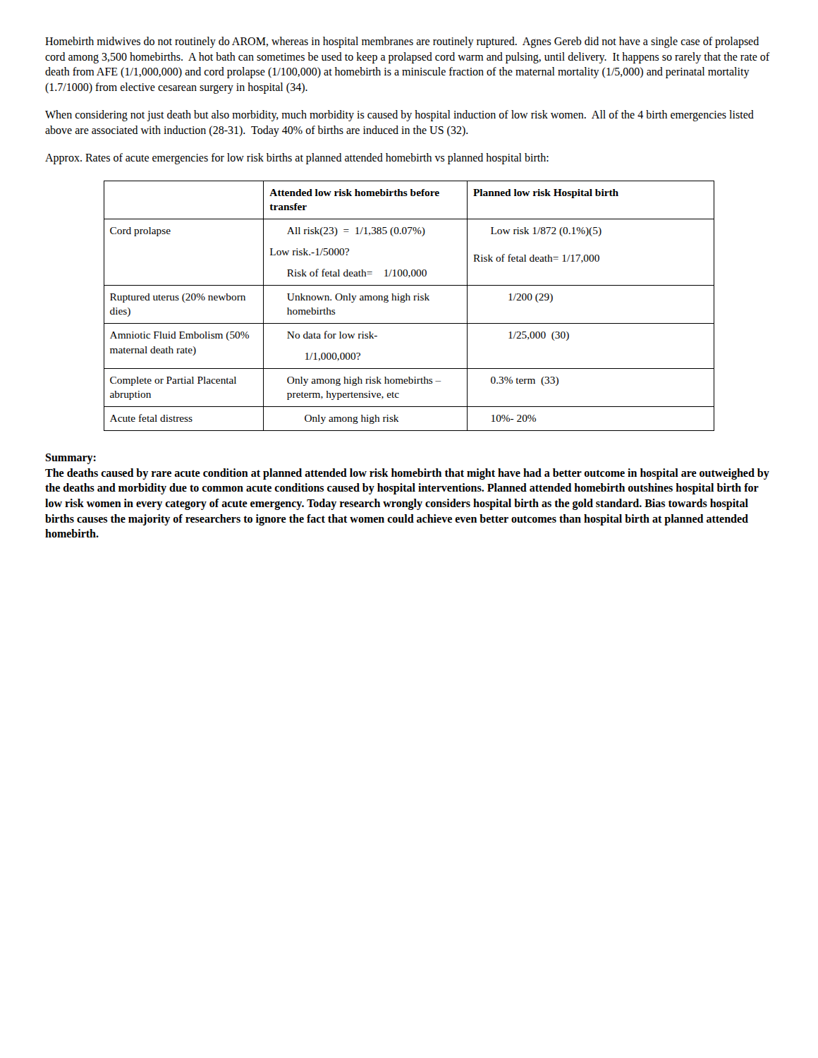Homebirth midwives do not routinely do AROM, whereas in hospital membranes are routinely ruptured. Agnes Gereb did not have a single case of prolapsed cord among 3,500 homebirths. A hot bath can sometimes be used to keep a prolapsed cord warm and pulsing, until delivery. It happens so rarely that the rate of death from AFE (1/1,000,000) and cord prolapse (1/100,000) at homebirth is a miniscule fraction of the maternal mortality (1/5,000) and perinatal mortality (1.7/1000) from elective cesarean surgery in hospital (34).
When considering not just death but also morbidity, much morbidity is caused by hospital induction of low risk women. All of the 4 birth emergencies listed above are associated with induction (28-31). Today 40% of births are induced in the US (32).
Approx. Rates of acute emergencies for low risk births at planned attended homebirth vs planned hospital birth:
| | Attended low risk homebirths before transfer | Planned low risk Hospital birth |
| --- | --- | --- |
| Cord prolapse | All risk(23) = 1/1,385 (0.07%) Low risk.-1/5000? Risk of fetal death= 1/100,000 | Low risk 1/872 (0.1%)(5) Risk of fetal death= 1/17,000 |
| Ruptured uterus (20% newborn dies) | Unknown. Only among high risk homebirths | 1/200 (29) |
| Amniotic Fluid Embolism (50% maternal death rate) | No data for low risk- 1/1,000,000? | 1/25,000 (30) |
| Complete or Partial Placental abruption | Only among high risk homebirths – preterm, hypertensive, etc | 0.3% term (33) |
| Acute fetal distress | Only among high risk | 10%- 20% |
Summary:
The deaths caused by rare acute condition at planned attended low risk homebirth that might have had a better outcome in hospital are outweighed by the deaths and morbidity due to common acute conditions caused by hospital interventions. Planned attended homebirth outshines hospital birth for low risk women in every category of acute emergency. Today research wrongly considers hospital birth as the gold standard. Bias towards hospital births causes the majority of researchers to ignore the fact that women could achieve even better outcomes than hospital birth at planned attended homebirth.